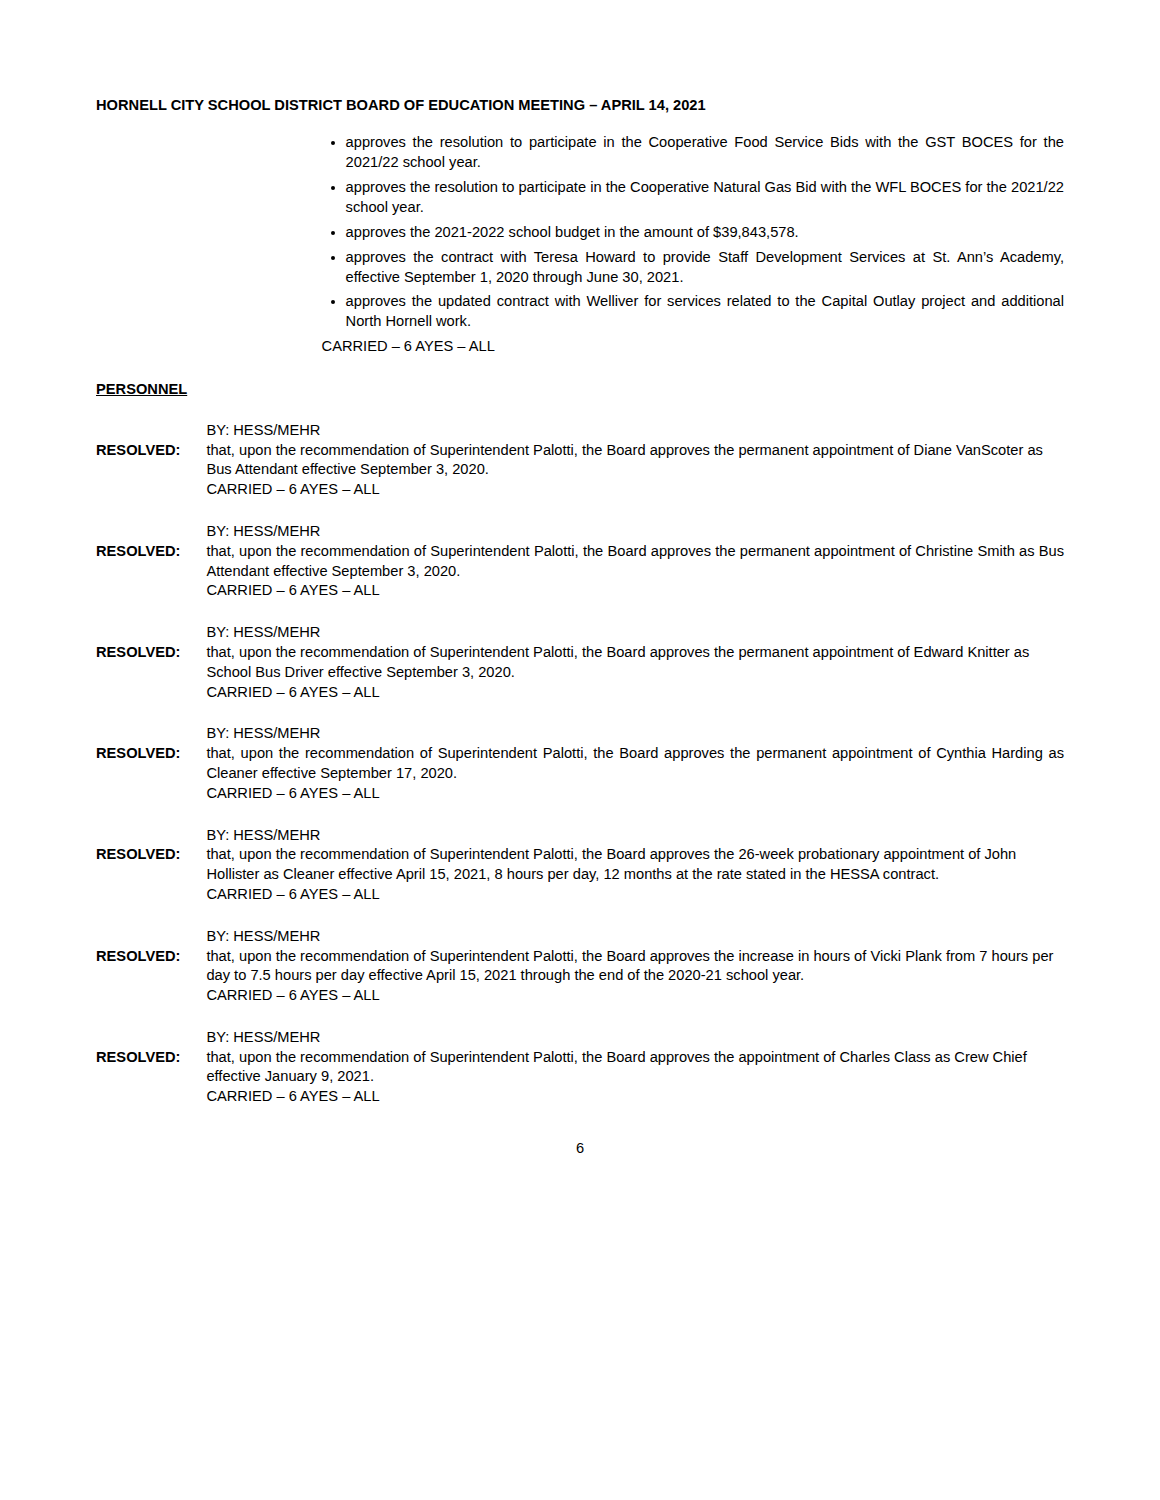HORNELL CITY SCHOOL DISTRICT BOARD OF EDUCATION MEETING – APRIL 14, 2021
approves the resolution to participate in the Cooperative Food Service Bids with the GST BOCES for the 2021/22 school year.
approves the resolution to participate in the Cooperative Natural Gas Bid with the WFL BOCES for the 2021/22 school year.
approves the 2021-2022 school budget in the amount of $39,843,578.
approves the contract with Teresa Howard to provide Staff Development Services at St. Ann’s Academy, effective September 1, 2020 through June 30, 2021.
approves the updated contract with Welliver for services related to the Capital Outlay project and additional North Hornell work.
CARRIED – 6 AYES – ALL
PERSONNEL
BY: HESS/MEHR
| RESOLVED: | that, upon the recommendation of Superintendent Palotti, the Board approves the permanent appointment of Diane VanScoter as Bus Attendant effective September 3, 2020. CARRIED – 6 AYES – ALL |
BY: HESS/MEHR
| RESOLVED: | that, upon the recommendation of Superintendent Palotti, the Board approves the permanent appointment of Christine Smith as Bus Attendant effective September 3, 2020. CARRIED – 6 AYES – ALL |
BY: HESS/MEHR
| RESOLVED: | that, upon the recommendation of Superintendent Palotti, the Board approves the permanent appointment of Edward Knitter as School Bus Driver effective September 3, 2020. CARRIED – 6 AYES – ALL |
BY: HESS/MEHR
| RESOLVED: | that, upon the recommendation of Superintendent Palotti, the Board approves the permanent appointment of Cynthia Harding as Cleaner effective September 17, 2020. CARRIED – 6 AYES – ALL |
BY: HESS/MEHR
| RESOLVED: | that, upon the recommendation of Superintendent Palotti, the Board approves the 26-week probationary appointment of John Hollister as Cleaner effective April 15, 2021, 8 hours per day, 12 months at the rate stated in the HESSA contract. CARRIED – 6 AYES – ALL |
BY: HESS/MEHR
| RESOLVED: | that, upon the recommendation of Superintendent Palotti, the Board approves the increase in hours of Vicki Plank from 7 hours per day to 7.5 hours per day effective April 15, 2021 through the end of the 2020-21 school year. CARRIED – 6 AYES – ALL |
BY: HESS/MEHR
| RESOLVED: | that, upon the recommendation of Superintendent Palotti, the Board approves the appointment of Charles Class as Crew Chief effective January 9, 2021. CARRIED – 6 AYES – ALL |
6